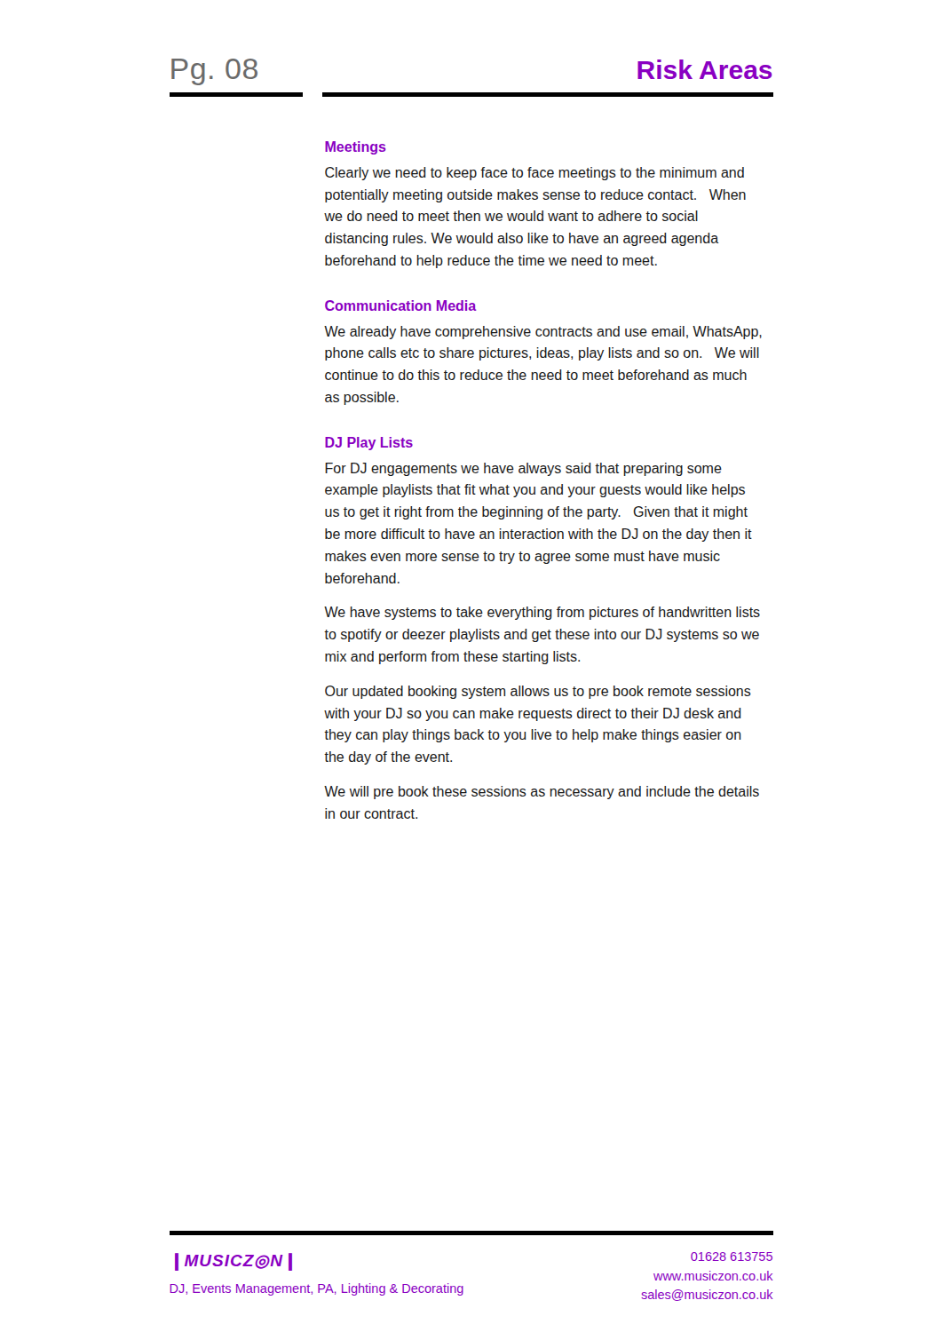Pg. 08
Risk Areas
Meetings
Clearly we need to keep face to face meetings to the minimum and potentially meeting outside makes sense to reduce contact. When we do need to meet then we would want to adhere to social distancing rules. We would also like to have an agreed agenda beforehand to help reduce the time we need to meet.
Communication Media
We already have comprehensive contracts and use email, WhatsApp, phone calls etc to share pictures, ideas, play lists and so on. We will continue to do this to reduce the need to meet beforehand as much as possible.
DJ Play Lists
For DJ engagements we have always said that preparing some example playlists that fit what you and your guests would like helps us to get it right from the beginning of the party. Given that it might be more difficult to have an interaction with the DJ on the day then it makes even more sense to try to agree some must have music beforehand.
We have systems to take everything from pictures of handwritten lists to spotify or deezer playlists and get these into our DJ systems so we mix and perform from these starting lists.
Our updated booking system allows us to pre book remote sessions with your DJ so you can make requests direct to their DJ desk and they can play things back to you live to help make things easier on the day of the event.
We will pre book these sessions as necessary and include the details in our contract.
❙MUSICZ◎N❙
DJ, Events Management, PA, Lighting & Decorating
01628 613755
www.musiczon.co.uk
sales@musiczon.co.uk